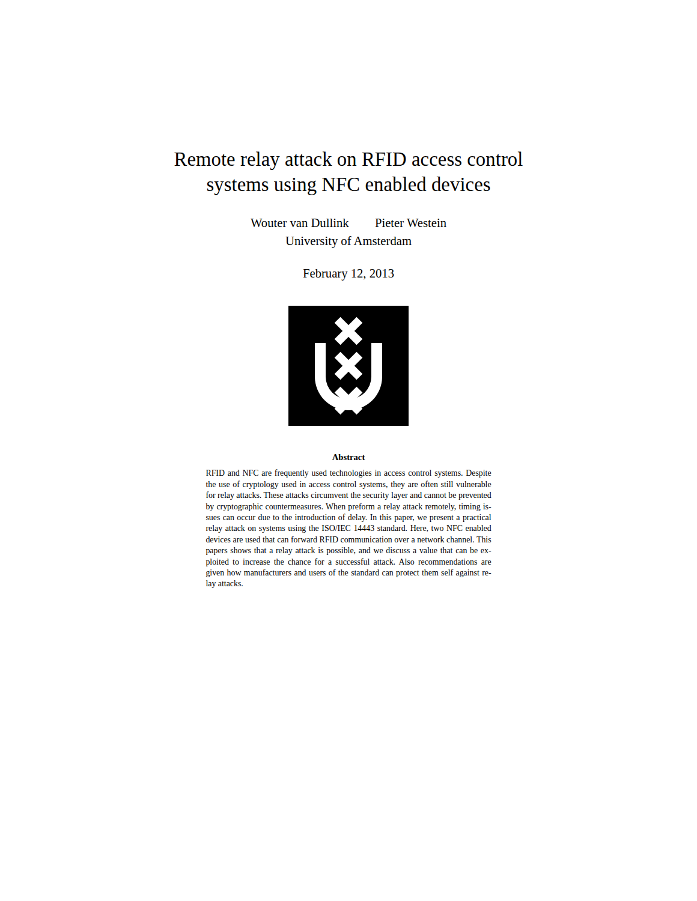Remote relay attack on RFID access control
systems using NFC enabled devices
Wouter van Dullink Pieter Westein
University of Amsterdam
February 12, 2013
Abstract
RFID and NFC are frequently used technologies in access control systems. Despite the use of cryptology used in access control systems, they are often still vulnerable for relay attacks. These attacks circumvent the security layer and cannot be prevented by cryptographic countermeasures. When preform a relay attack remotely, timing issues can occur due to the introduction of delay. In this paper, we present a practical relay attack on systems using the ISO/IEC 14443 standard. Here, two NFC enabled devices are used that can forward RFID communication over a network channel. This papers shows that a relay attack is possible, and we discuss a value that can be exploited to increase the chance for a successful attack. Also recommendations are given how manufacturers and users of the standard can protect them self against relay attacks.